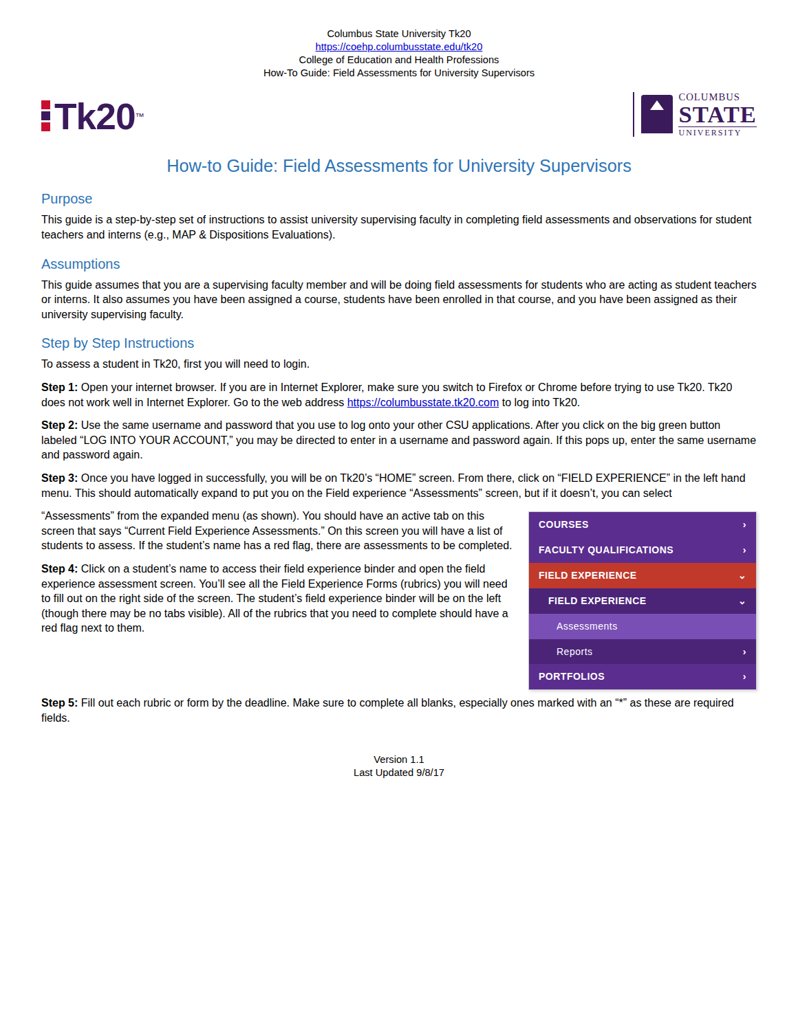Columbus State University Tk20
https://coehp.columbusstate.edu/tk20
College of Education and Health Professions
How-To Guide: Field Assessments for University Supervisors
Tk20™
COLUMBUS STATE UNIVERSITY
How-to Guide: Field Assessments for University Supervisors
Purpose
This guide is a step-by-step set of instructions to assist university supervising faculty in completing field assessments and observations for student teachers and interns (e.g., MAP & Dispositions Evaluations).
Assumptions
This guide assumes that you are a supervising faculty member and will be doing field assessments for students who are acting as student teachers or interns. It also assumes you have been assigned a course, students have been enrolled in that course, and you have been assigned as their university supervising faculty.
Step by Step Instructions
To assess a student in Tk20, first you will need to login.
Step 1: Open your internet browser. If you are in Internet Explorer, make sure you switch to Firefox or Chrome before trying to use Tk20. Tk20 does not work well in Internet Explorer. Go to the web address https://columbusstate.tk20.com to log into Tk20.
Step 2: Use the same username and password that you use to log onto your other CSU applications. After you click on the big green button labeled “LOG INTO YOUR ACCOUNT,” you may be directed to enter in a username and password again. If this pops up, enter the same username and password again.
Step 3: Once you have logged in successfully, you will be on Tk20’s “HOME” screen. From there, click on “FIELD EXPERIENCE” in the left hand menu. This should automatically expand to put you on the Field experience “Assessments” screen, but if it doesn’t, you can select
COURSES›
FACULTY QUALIFICATIONS›
FIELD EXPERIENCE⌄
FIELD EXPERIENCE⌄
Assessments
Reports›
PORTFOLIOS›
“Assessments” from the expanded menu (as shown). You should have an active tab on this screen that says “Current Field Experience Assessments.” On this screen you will have a list of students to assess. If the student’s name has a red flag, there are assessments to be completed.
Step 4: Click on a student’s name to access their field experience binder and open the field experience assessment screen. You’ll see all the Field Experience Forms (rubrics) you will need to fill out on the right side of the screen. The student’s field experience binder will be on the left (though there may be no tabs visible). All of the rubrics that you need to complete should have a red flag next to them.
Step 5: Fill out each rubric or form by the deadline. Make sure to complete all blanks, especially ones marked with an “*” as these are required fields.
Version 1.1
Last Updated 9/8/17